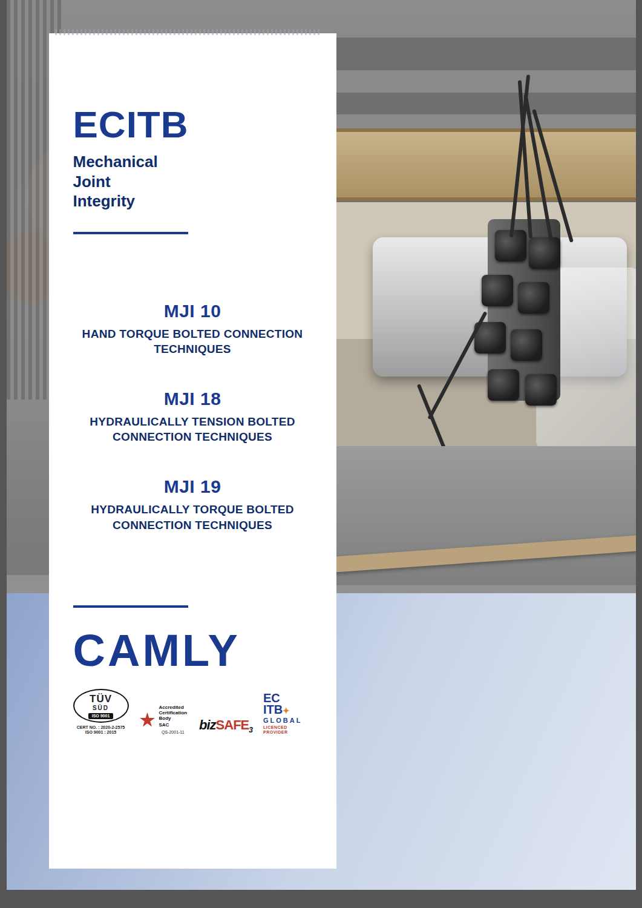ECITB
Mechanical
Joint
Integrity
MJI 10
HAND TORQUE BOLTED CONNECTION TECHNIQUES
MJI 18
HYDRAULICALLY TENSION BOLTED CONNECTION TECHNIQUES
MJI 19
HYDRAULICALLY TORQUE BOLTED CONNECTION TECHNIQUES
CAMLY
TÜV SÜD ISO 9001
CERT NO. : 2020-2-2575
ISO 9001 : 2015
Accredited
Certification
Body
SAC
QS-2001-11
bizSAFE 3
EC
ITB✦
GLOBAL
LICENCED PROVIDER